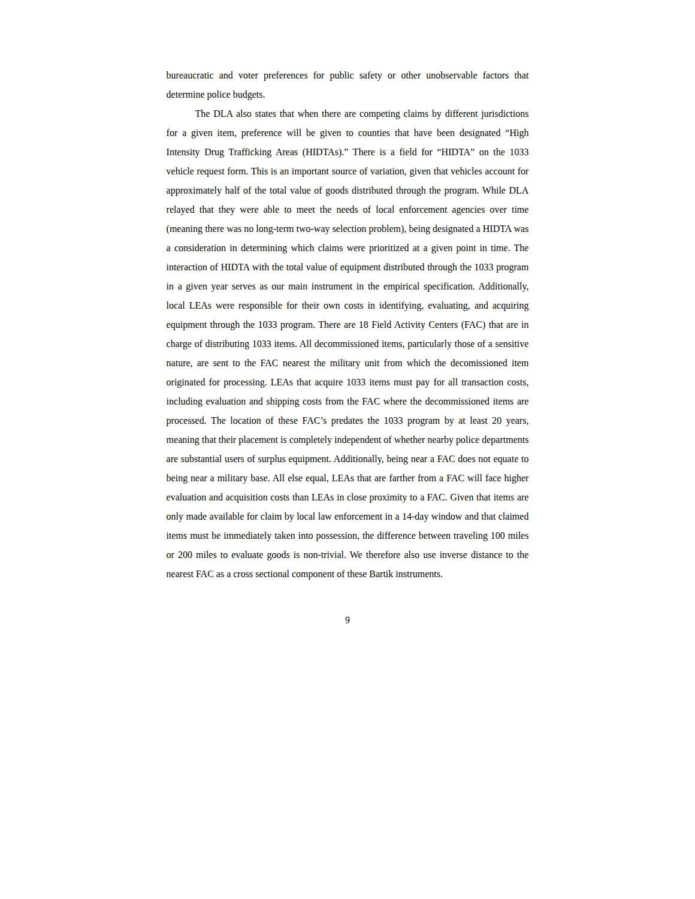bureaucratic and voter preferences for public safety or other unobservable factors that determine police budgets.
The DLA also states that when there are competing claims by different jurisdictions for a given item, preference will be given to counties that have been designated “High Intensity Drug Trafficking Areas (HIDTAs).” There is a field for “HIDTA” on the 1033 vehicle request form. This is an important source of variation, given that vehicles account for approximately half of the total value of goods distributed through the program. While DLA relayed that they were able to meet the needs of local enforcement agencies over time (meaning there was no long-term two-way selection problem), being designated a HIDTA was a consideration in determining which claims were prioritized at a given point in time. The interaction of HIDTA with the total value of equipment distributed through the 1033 program in a given year serves as our main instrument in the empirical specification. Additionally, local LEAs were responsible for their own costs in identifying, evaluating, and acquiring equipment through the 1033 program. There are 18 Field Activity Centers (FAC) that are in charge of distributing 1033 items. All decommissioned items, particularly those of a sensitive nature, are sent to the FAC nearest the military unit from which the decomissioned item originated for processing. LEAs that acquire 1033 items must pay for all transaction costs, including evaluation and shipping costs from the FAC where the decommissioned items are processed. The location of these FAC’s predates the 1033 program by at least 20 years, meaning that their placement is completely independent of whether nearby police departments are substantial users of surplus equipment. Additionally, being near a FAC does not equate to being near a military base. All else equal, LEAs that are farther from a FAC will face higher evaluation and acquisition costs than LEAs in close proximity to a FAC. Given that items are only made available for claim by local law enforcement in a 14-day window and that claimed items must be immediately taken into possession, the difference between traveling 100 miles or 200 miles to evaluate goods is non-trivial. We therefore also use inverse distance to the nearest FAC as a cross sectional component of these Bartik instruments.
9